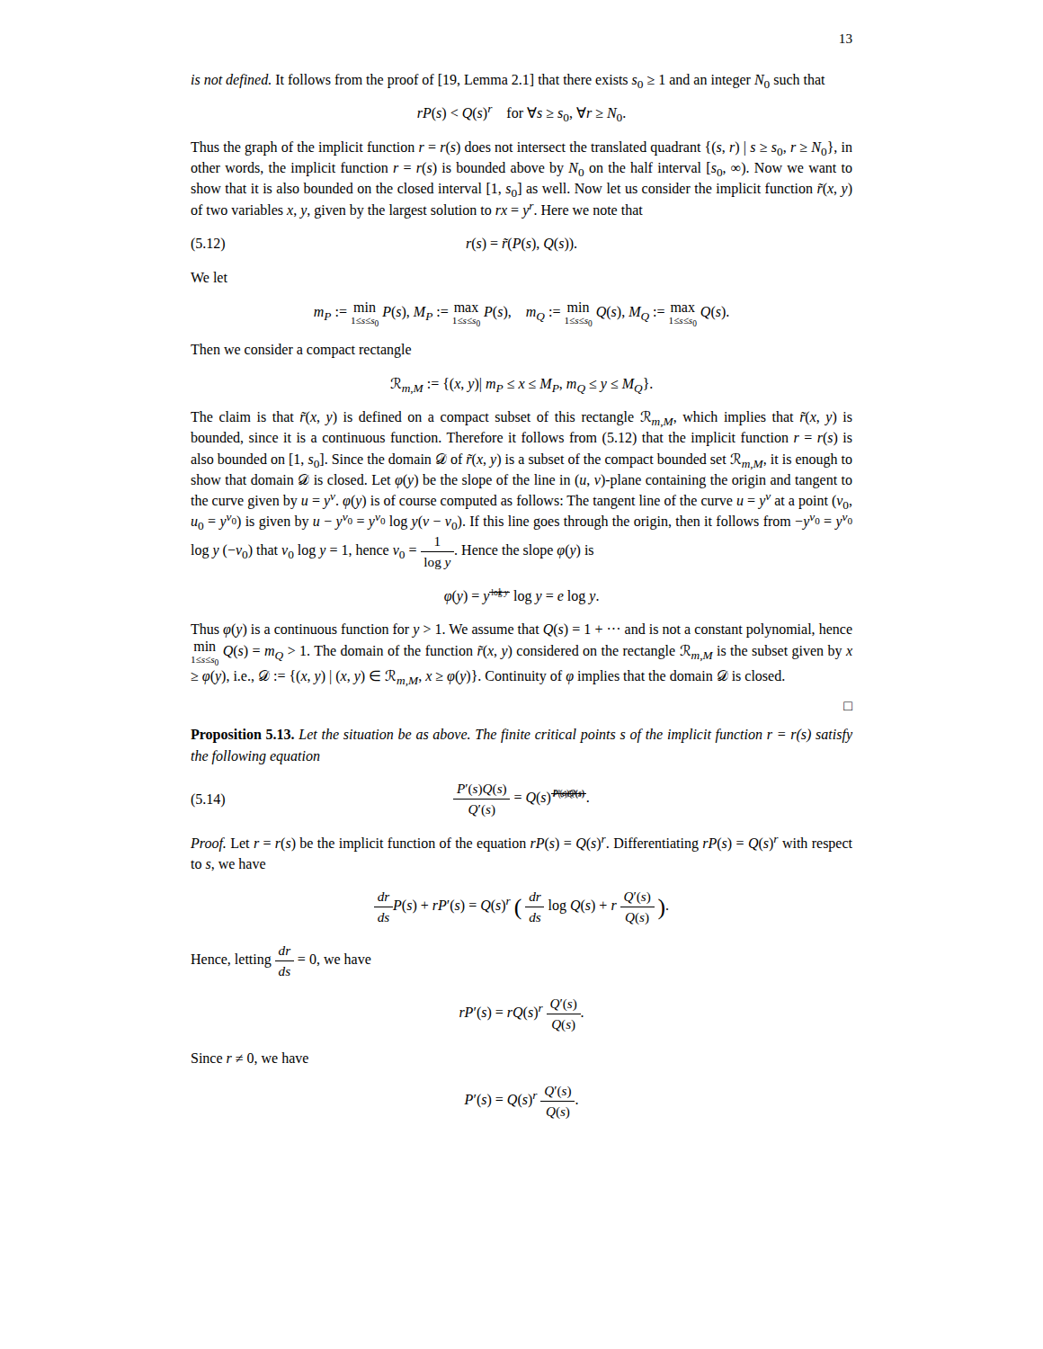13
is not defined. It follows from the proof of [19, Lemma 2.1] that there exists s0 ≥ 1 and an integer N0 such that
rP(s) < Q(s)r for ∀s ≥ s0, ∀r ≥ N0.
Thus the graph of the implicit function r = r(s) does not intersect the translated quadrant {(s, r) | s ≥ s0, r ≥ N0}, in other words, the implicit function r = r(s) is bounded above by N0 on the half interval [s0, ∞). Now we want to show that it is also bounded on the closed interval [1, s0] as well. Now let us consider the implicit function r̃(x, y) of two variables x, y, given by the largest solution to rx = yr. Here we note that
(5.12)
r(s) = r̃(P(s), Q(s)).
We let
mP := min 1≤s≤s0 P(s), MP := max 1≤s≤s0 P(s), mQ := min 1≤s≤s0 Q(s), MQ := max 1≤s≤s0 Q(s).
Then we consider a compact rectangle
ℛm,M := {(x, y)| mP ≤ x ≤ MP, mQ ≤ y ≤ MQ}.
The claim is that r̃(x, y) is defined on a compact subset of this rectangle ℛm,M, which implies that r̃(x, y) is bounded, since it is a continuous function. Therefore it follows from (5.12) that the implicit function r = r(s) is also bounded on [1, s0]. Since the domain 𝒟 of r̃(x, y) is a subset of the compact bounded set ℛm,M, it is enough to show that domain 𝒟 is closed. Let φ(y) be the slope of the line in (u, v)-plane containing the origin and tangent to the curve given by u = yv. φ(y) is of course computed as follows: The tangent line of the curve u = yv at a point (v0, u0 = yv0) is given by u − yv0 = yv0 log y(v − v0). If this line goes through the origin, then it follows from −yv0 = yv0 log y (−v0) that v0 log y = 1, hence v0 = 1 log y. Hence the slope φ(y) is
φ(y) = y1 log y log y = e log y.
Thus φ(y) is a continuous function for y > 1. We assume that Q(s) = 1 + ··· and is not a constant polynomial, hence min 1≤s≤s0 Q(s) = mQ > 1. The domain of the function r̃(x, y) considered on the rectangle ℛm,M is the subset given by x ≥ φ(y), i.e., 𝒟 := {(x, y) | (x, y) ∈ ℛm,M, x ≥ φ(y)}. Continuity of φ implies that the domain 𝒟 is closed.
□
Proposition 5.13. Let the situation be as above. The finite critical points s of the implicit function r = r(s) satisfy the following equation
(5.14)
P′(s)Q(s) Q′(s) = Q(s)P′(s)Q(s) P(s)Q′(s).
Proof. Let r = r(s) be the implicit function of the equation rP(s) = Q(s)r. Differentiating rP(s) = Q(s)r with respect to s, we have
dr ds P(s) + rP′(s) = Q(s)r ( dr ds log Q(s) + r Q′(s) Q(s) ).
Hence, letting dr ds = 0, we have
rP′(s) = rQ(s)r Q′(s) Q(s).
Since r ≠ 0, we have
P′(s) = Q(s)r Q′(s) Q(s).